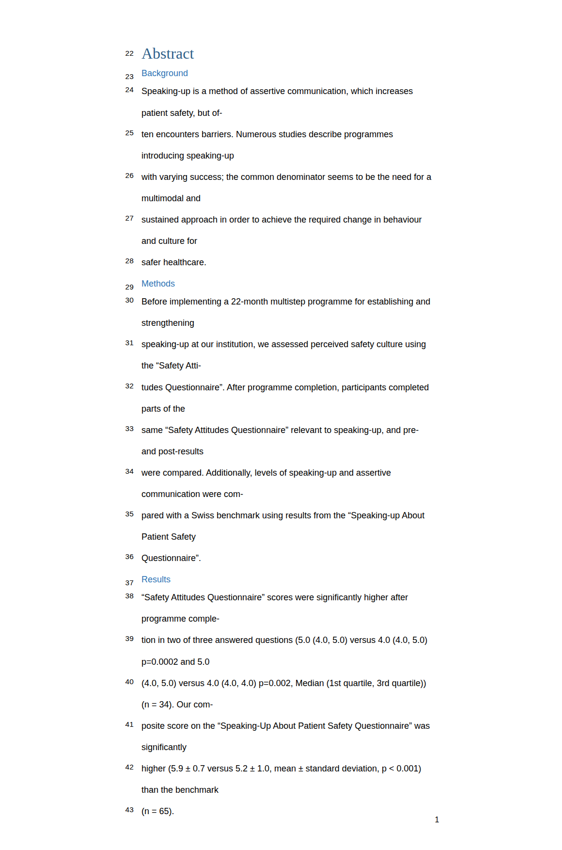22
Abstract
23
Background
24
Speaking-up is a method of assertive communication, which increases patient safety, but of-
25
ten encounters barriers. Numerous studies describe programmes introducing speaking-up
26
with varying success; the common denominator seems to be the need for a multimodal and
27
sustained approach in order to achieve the required change in behaviour and culture for
28
safer healthcare.
29
Methods
30
Before implementing a 22-month multistep programme for establishing and strengthening
31
speaking-up at our institution, we assessed perceived safety culture using the “Safety Atti-
32
tudes Questionnaire”. After programme completion, participants completed parts of the
33
same “Safety Attitudes Questionnaire” relevant to speaking-up, and pre- and post-results
34
were compared. Additionally, levels of speaking-up and assertive communication were com-
35
pared with a Swiss benchmark using results from the “Speaking-up About Patient Safety
36
Questionnaire”.
37
Results
38
“Safety Attitudes Questionnaire” scores were significantly higher after programme comple-
39
tion in two of three answered questions (5.0 (4.0, 5.0) versus 4.0 (4.0, 5.0) p=0.0002 and 5.0
40
(4.0, 5.0) versus 4.0 (4.0, 4.0) p=0.002, Median (1st quartile, 3rd quartile)) (n = 34). Our com-
41
posite score on the “Speaking-Up About Patient Safety Questionnaire” was significantly
42
higher (5.9 ± 0.7 versus 5.2 ± 1.0, mean ± standard deviation, p < 0.001) than the benchmark
43
(n = 65).
1